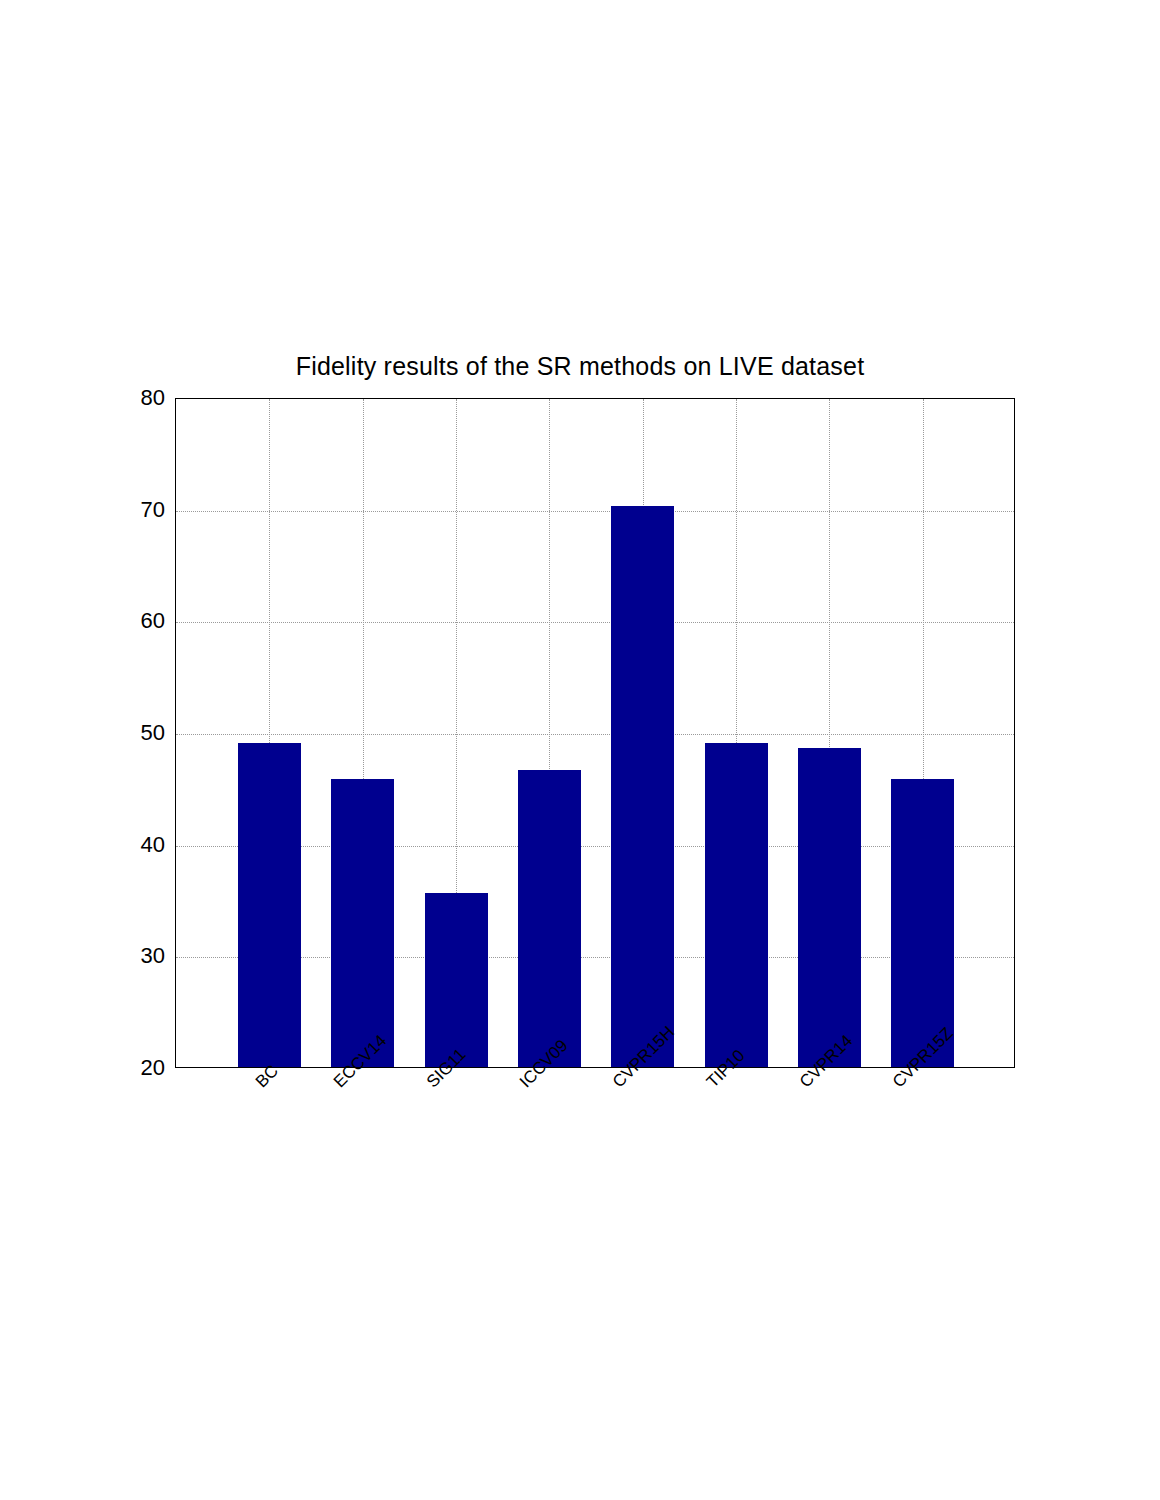Fidelity results of the SR methods on LIVE dataset
80
70
60
50
40
30
20
BC
ECCV14
SIG11
ICCV09
CVPR15H
TIP10
CVPR14
CVPR15Z